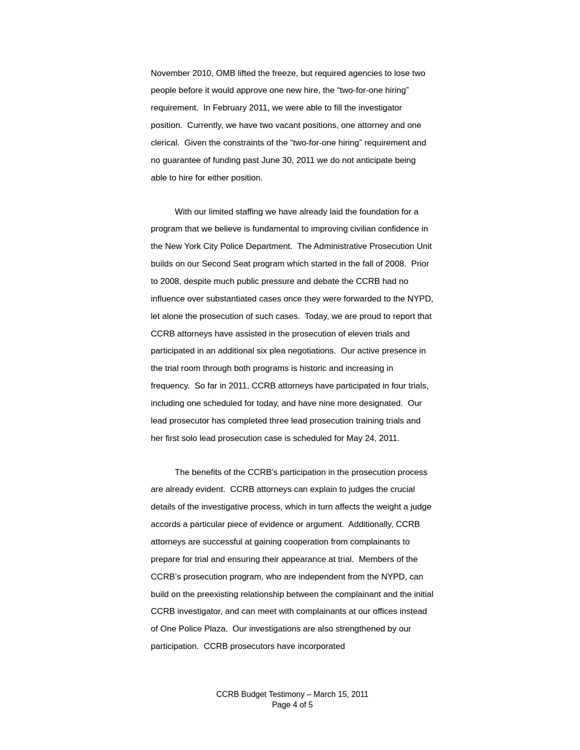November 2010, OMB lifted the freeze, but required agencies to lose two people before it would approve one new hire, the “two-for-one hiring” requirement. In February 2011, we were able to fill the investigator position. Currently, we have two vacant positions, one attorney and one clerical. Given the constraints of the “two-for-one hiring” requirement and no guarantee of funding past June 30, 2011 we do not anticipate being able to hire for either position.
With our limited staffing we have already laid the foundation for a program that we believe is fundamental to improving civilian confidence in the New York City Police Department. The Administrative Prosecution Unit builds on our Second Seat program which started in the fall of 2008. Prior to 2008, despite much public pressure and debate the CCRB had no influence over substantiated cases once they were forwarded to the NYPD, let alone the prosecution of such cases. Today, we are proud to report that CCRB attorneys have assisted in the prosecution of eleven trials and participated in an additional six plea negotiations. Our active presence in the trial room through both programs is historic and increasing in frequency. So far in 2011, CCRB attorneys have participated in four trials, including one scheduled for today, and have nine more designated. Our lead prosecutor has completed three lead prosecution training trials and her first solo lead prosecution case is scheduled for May 24, 2011.
The benefits of the CCRB’s participation in the prosecution process are already evident. CCRB attorneys can explain to judges the crucial details of the investigative process, which in turn affects the weight a judge accords a particular piece of evidence or argument. Additionally, CCRB attorneys are successful at gaining cooperation from complainants to prepare for trial and ensuring their appearance at trial. Members of the CCRB’s prosecution program, who are independent from the NYPD, can build on the preexisting relationship between the complainant and the initial CCRB investigator, and can meet with complainants at our offices instead of One Police Plaza. Our investigations are also strengthened by our participation. CCRB prosecutors have incorporated
CCRB Budget Testimony – March 15, 2011
Page 4 of 5